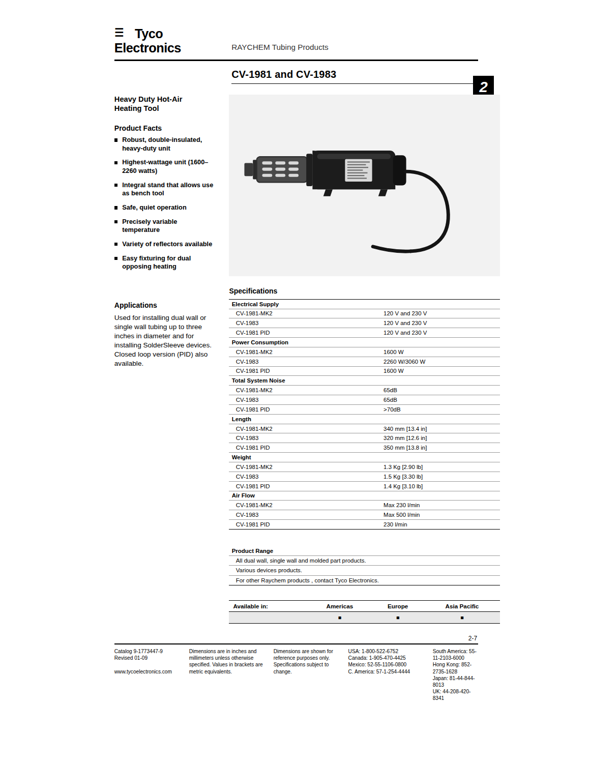2
Application Equipment
≡ Tyco Electronics
RAYCHEM Tubing Products
CV-1981 and CV-1983
Heavy Duty Hot-Air
Heating Tool
Product Facts
Robust, double-insulated, heavy-duty unit
Highest-wattage unit (1600–2260 watts)
Integral stand that allows use as bench tool
Safe, quiet operation
Precisely variable temperature
Variety of reflectors available
Easy fixturing for dual opposing heating
Applications
Used for installing dual wall or single wall tubing up to three inches in diameter and for installing SolderSleeve devices. Closed loop version (PID) also available.
Specifications
| Electrical Supply |
| --- |
| CV-1981-MK2 | 120 V and 230 V |
| CV-1983 | 120 V and 230 V |
| CV-1981 PID | 120 V and 230 V |
| Power Consumption |
| CV-1981-MK2 | 1600 W |
| CV-1983 | 2260 W/3060 W |
| CV-1981 PID | 1600 W |
| Total System Noise |
| CV-1981-MK2 | 65dB |
| CV-1983 | 65dB |
| CV-1981 PID | >70dB |
| Length |
| CV-1981-MK2 | 340 mm [13.4 in] |
| CV-1983 | 320 mm [12.6 in] |
| CV-1981 PID | 350 mm [13.8 in] |
| Weight |
| CV-1981-MK2 | 1.3 Kg [2.90 lb] |
| CV-1983 | 1.5 Kg [3.30 lb] |
| CV-1981 PID | 1.4 Kg [3.10 lb] |
| Air Flow |
| CV-1981-MK2 | Max 230 l/min |
| CV-1983 | Max 500 l/min |
| CV-1981 PID | 230 l/min |
| Product Range |
| --- |
| All dual wall, single wall and molded part products. |
| Various devices products. |
| For other Raychem products , contact Tyco Electronics. |
| Available in: | Americas | Europe | Asia Pacific |
| --- | --- | --- | --- |
| | ■ | ■ | ■ |
2-7
Catalog 9-1773447-9
Revised 01-09
www.tycoelectronics.com
Dimensions are in inches and millimeters unless otherwise specified. Values in brackets are metric equivalents.
Dimensions are shown for reference purposes only. Specifications subject to change.
USA: 1-800-522-6752
Canada: 1-905-470-4425
Mexico: 52-55-1106-0800
C. America: 57-1-254-4444
South America: 55-11-2103-6000
Hong Kong: 852-2735-1628
Japan: 81-44-844-8013
UK: 44-208-420-8341